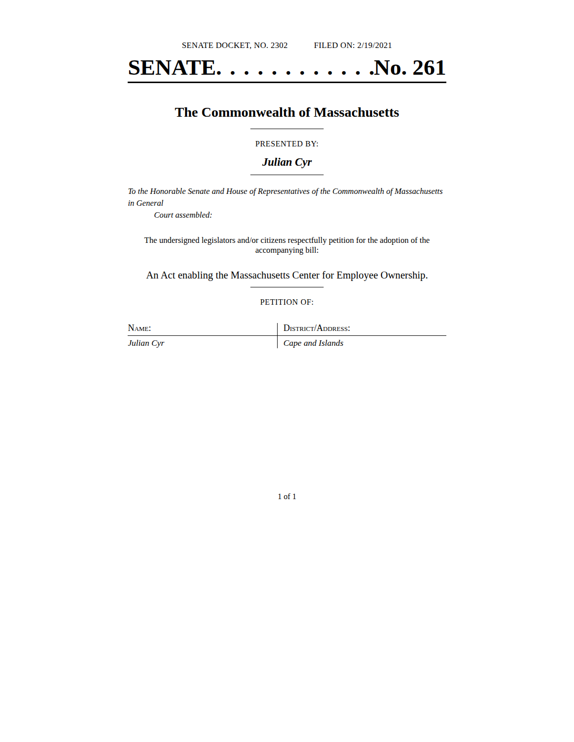SENATE DOCKET, NO. 2302 FILED ON: 2/19/2021
SENATE . . . . . . . . . . . . . . . No. 261
The Commonwealth of Massachusetts
PRESENTED BY:
Julian Cyr
To the Honorable Senate and House of Representatives of the Commonwealth of Massachusetts in General Court assembled:
The undersigned legislators and/or citizens respectfully petition for the adoption of the accompanying bill:
An Act enabling the Massachusetts Center for Employee Ownership.
PETITION OF:
| Name: | District/Address: |
| --- | --- |
| Julian Cyr | Cape and Islands |
1 of 1